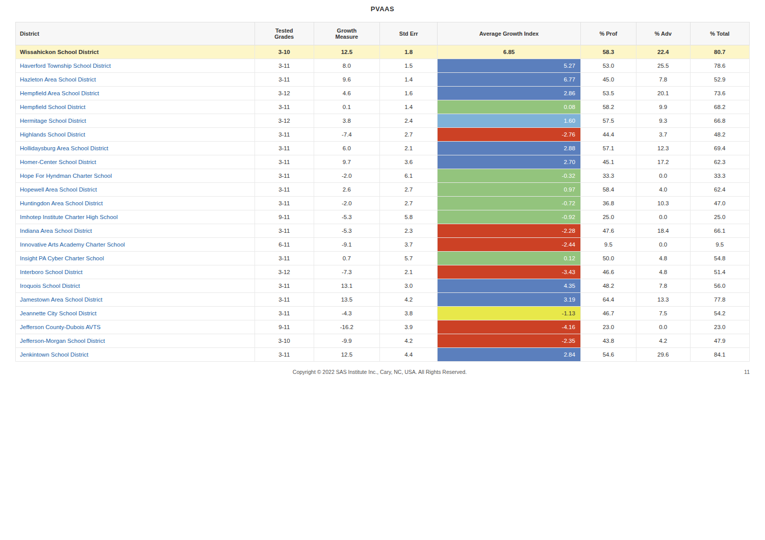PVAAS
| District | Tested Grades | Growth Measure | Std Err | Average Growth Index | % Prof | % Adv | % Total |
| --- | --- | --- | --- | --- | --- | --- | --- |
| Wissahickon School District | 3-10 | 12.5 | 1.8 | 6.85 | 58.3 | 22.4 | 80.7 |
| Haverford Township School District | 3-11 | 8.0 | 1.5 | 5.27 | 53.0 | 25.5 | 78.6 |
| Hazleton Area School District | 3-11 | 9.6 | 1.4 | 6.77 | 45.0 | 7.8 | 52.9 |
| Hempfield Area School District | 3-12 | 4.6 | 1.6 | 2.86 | 53.5 | 20.1 | 73.6 |
| Hempfield School District | 3-11 | 0.1 | 1.4 | 0.08 | 58.2 | 9.9 | 68.2 |
| Hermitage School District | 3-12 | 3.8 | 2.4 | 1.60 | 57.5 | 9.3 | 66.8 |
| Highlands School District | 3-11 | -7.4 | 2.7 | -2.76 | 44.4 | 3.7 | 48.2 |
| Hollidaysburg Area School District | 3-11 | 6.0 | 2.1 | 2.88 | 57.1 | 12.3 | 69.4 |
| Homer-Center School District | 3-11 | 9.7 | 3.6 | 2.70 | 45.1 | 17.2 | 62.3 |
| Hope For Hyndman Charter School | 3-11 | -2.0 | 6.1 | -0.32 | 33.3 | 0.0 | 33.3 |
| Hopewell Area School District | 3-11 | 2.6 | 2.7 | 0.97 | 58.4 | 4.0 | 62.4 |
| Huntingdon Area School District | 3-11 | -2.0 | 2.7 | -0.72 | 36.8 | 10.3 | 47.0 |
| Imhotep Institute Charter High School | 9-11 | -5.3 | 5.8 | -0.92 | 25.0 | 0.0 | 25.0 |
| Indiana Area School District | 3-11 | -5.3 | 2.3 | -2.28 | 47.6 | 18.4 | 66.1 |
| Innovative Arts Academy Charter School | 6-11 | -9.1 | 3.7 | -2.44 | 9.5 | 0.0 | 9.5 |
| Insight PA Cyber Charter School | 3-11 | 0.7 | 5.7 | 0.12 | 50.0 | 4.8 | 54.8 |
| Interboro School District | 3-12 | -7.3 | 2.1 | -3.43 | 46.6 | 4.8 | 51.4 |
| Iroquois School District | 3-11 | 13.1 | 3.0 | 4.35 | 48.2 | 7.8 | 56.0 |
| Jamestown Area School District | 3-11 | 13.5 | 4.2 | 3.19 | 64.4 | 13.3 | 77.8 |
| Jeannette City School District | 3-11 | -4.3 | 3.8 | -1.13 | 46.7 | 7.5 | 54.2 |
| Jefferson County-Dubois AVTS | 9-11 | -16.2 | 3.9 | -4.16 | 23.0 | 0.0 | 23.0 |
| Jefferson-Morgan School District | 3-10 | -9.9 | 4.2 | -2.35 | 43.8 | 4.2 | 47.9 |
| Jenkintown School District | 3-11 | 12.5 | 4.4 | 2.84 | 54.6 | 29.6 | 84.1 |
Copyright © 2022 SAS Institute Inc., Cary, NC, USA. All Rights Reserved.
11